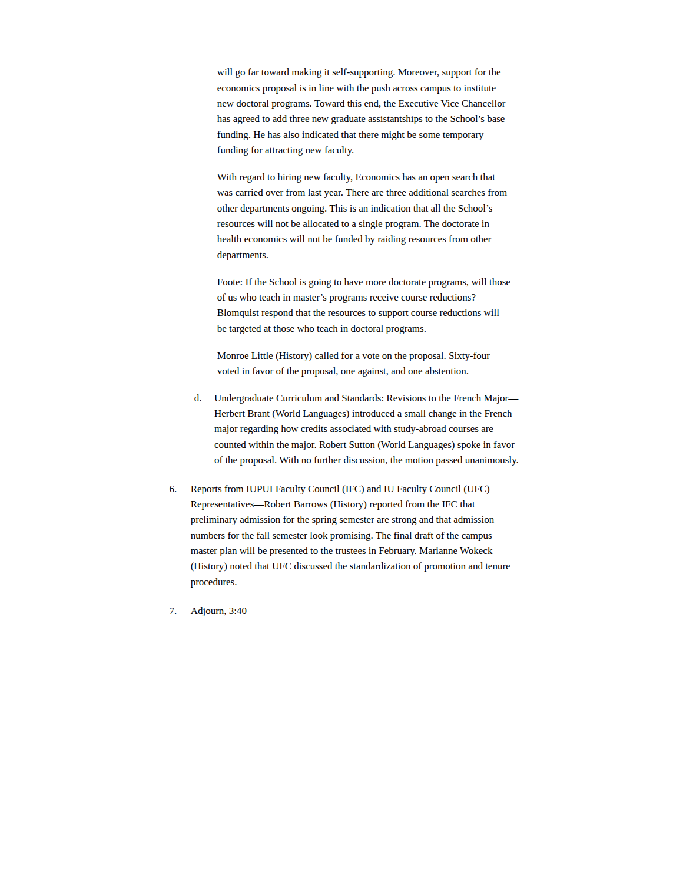will go far toward making it self-supporting. Moreover, support for the economics proposal is in line with the push across campus to institute new doctoral programs. Toward this end, the Executive Vice Chancellor has agreed to add three new graduate assistantships to the School’s base funding. He has also indicated that there might be some temporary funding for attracting new faculty.
With regard to hiring new faculty, Economics has an open search that was carried over from last year. There are three additional searches from other departments ongoing. This is an indication that all the School’s resources will not be allocated to a single program. The doctorate in health economics will not be funded by raiding resources from other departments.
Foote: If the School is going to have more doctorate programs, will those of us who teach in master’s programs receive course reductions? Blomquist respond that the resources to support course reductions will be targeted at those who teach in doctoral programs.
Monroe Little (History) called for a vote on the proposal. Sixty-four voted in favor of the proposal, one against, and one abstention.
Undergraduate Curriculum and Standards: Revisions to the French Major—Herbert Brant (World Languages) introduced a small change in the French major regarding how credits associated with study-abroad courses are counted within the major. Robert Sutton (World Languages) spoke in favor of the proposal. With no further discussion, the motion passed unanimously.
Reports from IUPUI Faculty Council (IFC) and IU Faculty Council (UFC) Representatives—Robert Barrows (History) reported from the IFC that preliminary admission for the spring semester are strong and that admission numbers for the fall semester look promising. The final draft of the campus master plan will be presented to the trustees in February. Marianne Wokeck (History) noted that UFC discussed the standardization of promotion and tenure procedures.
Adjourn, 3:40